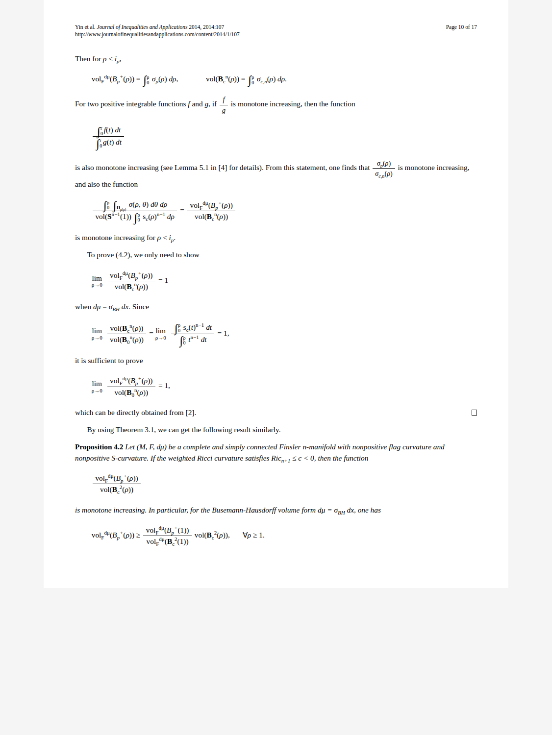Yin et al. Journal of Inequalities and Applications 2014, 2014:107
http://www.journalofinequalitiesandapplications.com/content/2014/1/107
Page 10 of 17
Then for ρ < ip,
volFdμ(Bp+(ρ)) = ∫ρ 0 σp(ρ) dρ, vol(Bcn(ρ)) = ∫ρ 0 σc,n(ρ) dρ.
For two positive integrable functions f and g, if fg is monotone increasing, then the function
∫r 0 f(t) dt ∫r 0 g(t) dt
is also monotone increasing (see Lemma 5.1 in [4] for details). From this statement, one finds that σp(ρ) σc,n(ρ) is monotone increasing, and also the function
∫ρ 0 ∫ Dp(ρ) σ(ρ, θ) dθ dρ vol(Sn−1(1)) ∫ρ 0 sc(ρ)n−1 dρ = volFdμ(Bp+(ρ)) vol(Bcn(ρ))
is monotone increasing for ρ < ip.
To prove (4.2), we only need to show
lim ρ→0 volFdμ(Bp+(ρ)) vol(Bcn(ρ)) = 1
when dμ = σBH dx. Since
lim ρ→0 vol(Bcn(ρ)) vol(B0n(ρ)) = lim ρ→0 ∫ρ 0 sc(t)n−1 dt ∫ρ 0 tn−1 dt = 1,
it is sufficient to prove
lim ρ→0 volFdμ(Bp+(ρ)) vol(B0n(ρ)) = 1,
which can be directly obtained from [2].
By using Theorem 3.1, we can get the following result similarly.
Proposition 4.2 Let (M, F, dμ) be a complete and simply connected Finsler n-manifold with nonpositive flag curvature and nonpositive S-curvature. If the weighted Ricci curvature satisfies Ricn+1 ≤ c < 0, then the function
volFdμ(Bp+(ρ)) vol(Bc2(ρ))
is monotone increasing. In particular, for the Busemann-Hausdorff volume form dμ = σBH dx, one has
volFdμ(Bp+(ρ)) ≥ volFdμ(Bp+(1)) volFdμ(Bc2(1)) vol(Bc2(ρ)), ∀ρ ≥ 1.